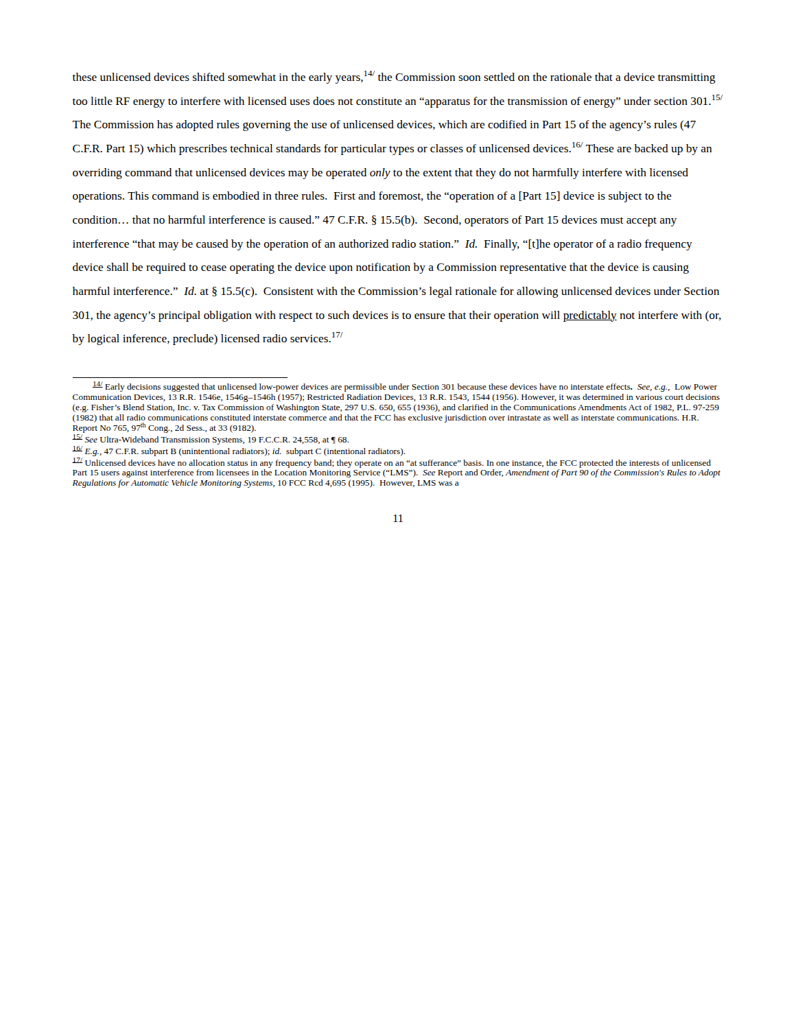these unlicensed devices shifted somewhat in the early years,14/ the Commission soon settled on the rationale that a device transmitting too little RF energy to interfere with licensed uses does not constitute an “apparatus for the transmission of energy” under section 301.15/ The Commission has adopted rules governing the use of unlicensed devices, which are codified in Part 15 of the agency’s rules (47 C.F.R. Part 15) which prescribes technical standards for particular types or classes of unlicensed devices.16/ These are backed up by an overriding command that unlicensed devices may be operated only to the extent that they do not harmfully interfere with licensed operations. This command is embodied in three rules. First and foremost, the “operation of a [Part 15] device is subject to the condition… that no harmful interference is caused.” 47 C.F.R. § 15.5(b). Second, operators of Part 15 devices must accept any interference “that may be caused by the operation of an authorized radio station.” Id. Finally, “[t]he operator of a radio frequency device shall be required to cease operating the device upon notification by a Commission representative that the device is causing harmful interference.” Id. at § 15.5(c). Consistent with the Commission’s legal rationale for allowing unlicensed devices under Section 301, the agency’s principal obligation with respect to such devices is to ensure that their operation will predictably not interfere with (or, by logical inference, preclude) licensed radio services.17/
14/ Early decisions suggested that unlicensed low-power devices are permissible under Section 301 because these devices have no interstate effects. See, e.g., Low Power Communication Devices, 13 R.R. 1546e, 1546g–1546h (1957); Restricted Radiation Devices, 13 R.R. 1543, 1544 (1956). However, it was determined in various court decisions (e.g. Fisher’s Blend Station, Inc. v. Tax Commission of Washington State, 297 U.S. 650, 655 (1936), and clarified in the Communications Amendments Act of 1982, P.L. 97-259 (1982) that all radio communications constituted interstate commerce and that the FCC has exclusive jurisdiction over intrastate as well as interstate communications. H.R. Report No 765, 97th Cong., 2d Sess., at 33 (9182).
15/ See Ultra-Wideband Transmission Systems, 19 F.C.C.R. 24,558, at ¶ 68.
16/ E.g., 47 C.F.R. subpart B (unintentional radiators); id. subpart C (intentional radiators).
17/ Unlicensed devices have no allocation status in any frequency band; they operate on an “at sufferance” basis. In one instance, the FCC protected the interests of unlicensed Part 15 users against interference from licensees in the Location Monitoring Service (“LMS”). See Report and Order, Amendment of Part 90 of the Commission's Rules to Adopt Regulations for Automatic Vehicle Monitoring Systems, 10 FCC Rcd 4,695 (1995). However, LMS was a
11